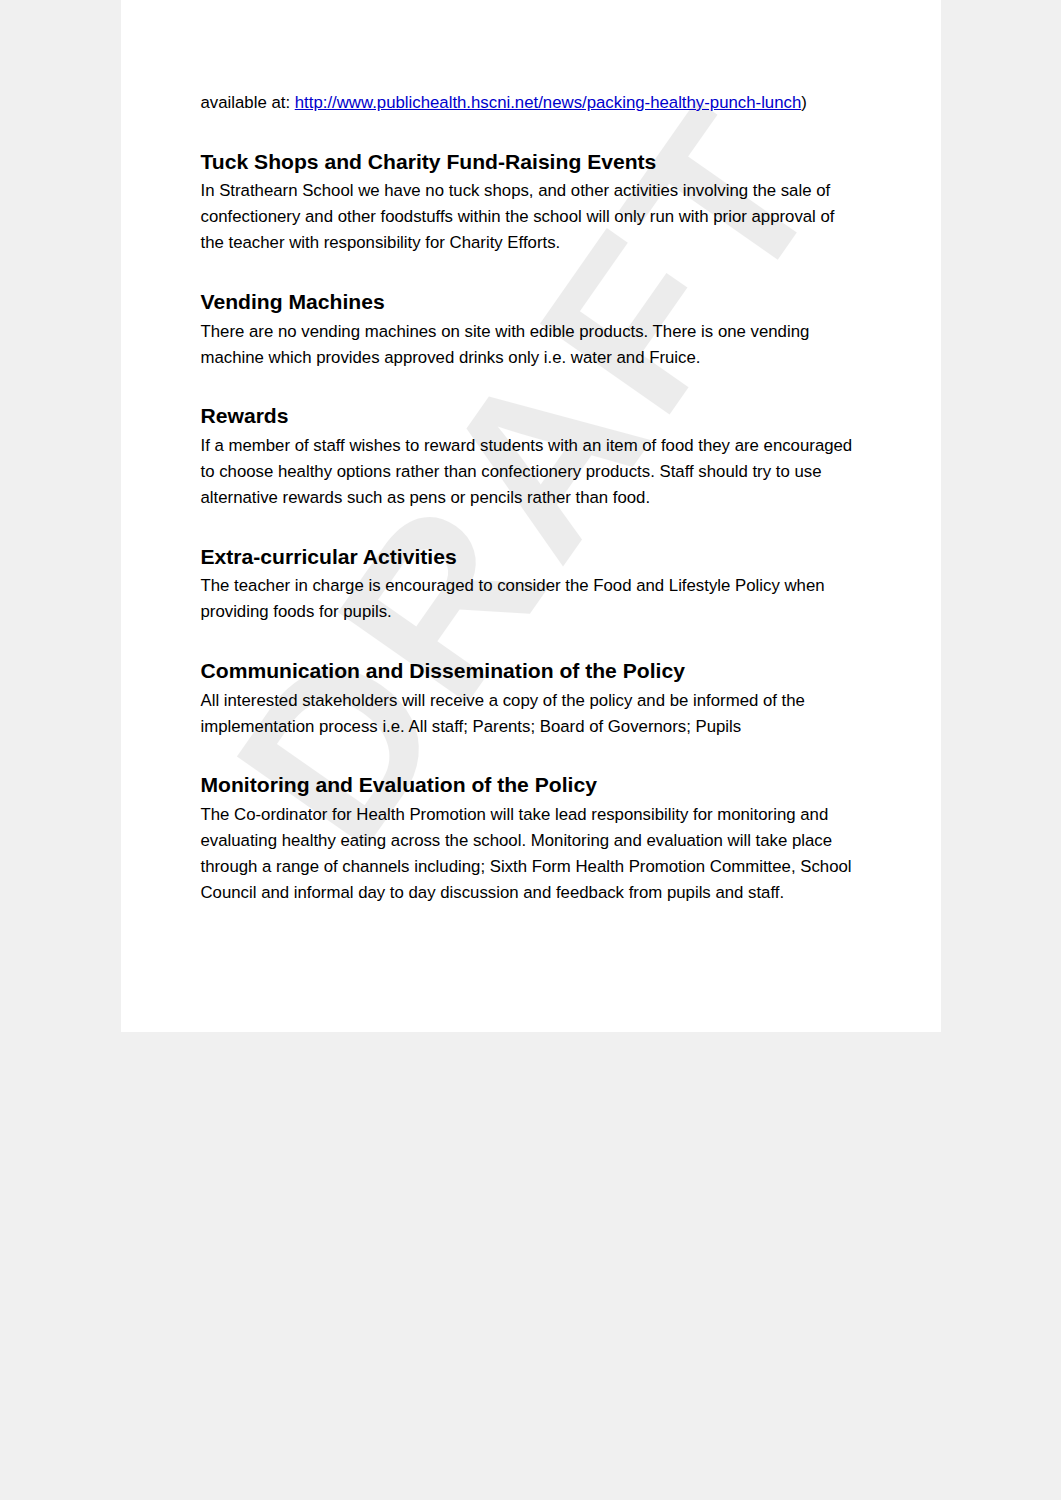DRAFT
available at: http://www.publichealth.hscni.net/news/packing-healthy-punch-lunch)
Tuck Shops and Charity Fund-Raising Events
In Strathearn School we have no tuck shops, and other activities involving the sale of confectionery and other foodstuffs within the school will only run with prior approval of the teacher with responsibility for Charity Efforts.
Vending Machines
There are no vending machines on site with edible products. There is one vending machine which provides approved drinks only i.e. water and Fruice.
Rewards
If a member of staff wishes to reward students with an item of food they are encouraged to choose healthy options rather than confectionery products. Staff should try to use alternative rewards such as pens or pencils rather than food.
Extra-curricular Activities
The teacher in charge is encouraged to consider the Food and Lifestyle Policy when providing foods for pupils.
Communication and Dissemination of the Policy
All interested stakeholders will receive a copy of the policy and be informed of the implementation process i.e. All staff; Parents; Board of Governors; Pupils
Monitoring and Evaluation of the Policy
The Co-ordinator for Health Promotion will take lead responsibility for monitoring and evaluating healthy eating across the school. Monitoring and evaluation will take place through a range of channels including; Sixth Form Health Promotion Committee, School Council and informal day to day discussion and feedback from pupils and staff.